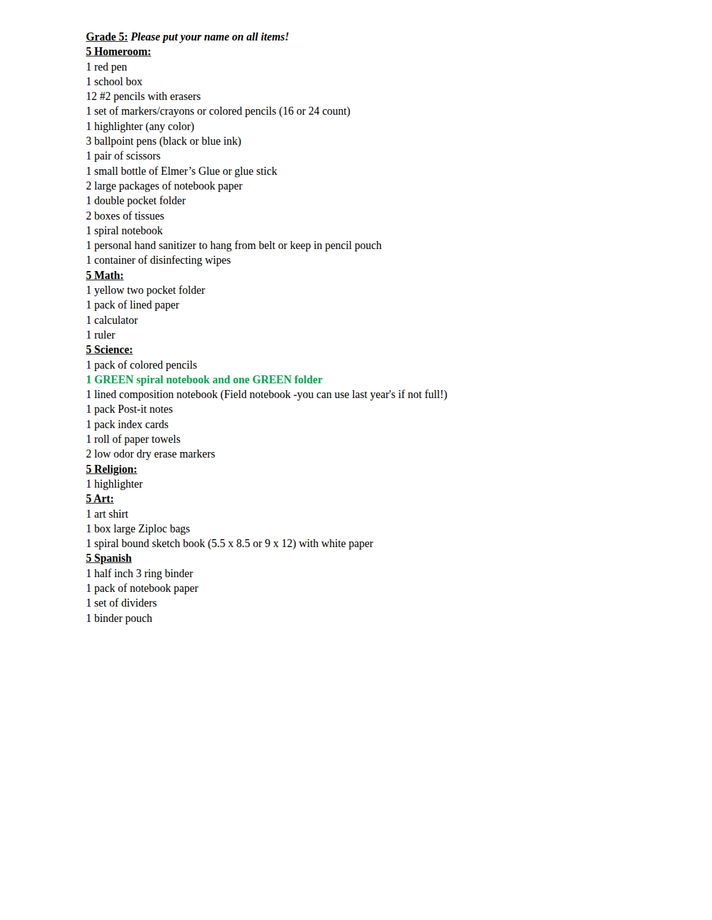Grade 5: Please put your name on all items!
5 Homeroom:
1 red pen
1 school box
12 #2 pencils with erasers
1 set of markers/crayons or colored pencils (16 or 24 count)
1 highlighter (any color)
3 ballpoint pens (black or blue ink)
1 pair of scissors
1 small bottle of Elmer’s Glue or glue stick
2 large packages of notebook paper
1 double pocket folder
2 boxes of tissues
1 spiral notebook
1 personal hand sanitizer to hang from belt or keep in pencil pouch
1 container of disinfecting wipes
5 Math:
1 yellow two pocket folder
1 pack of lined paper
1 calculator
1 ruler
5 Science:
1 pack of colored pencils
1 GREEN spiral notebook and one GREEN folder
1 lined composition notebook (Field notebook -you can use last year's if not full!)
1 pack Post-it notes
1 pack index cards
1 roll of paper towels
2 low odor dry erase markers
5 Religion:
1 highlighter
5 Art:
1 art shirt
1 box large Ziploc bags
1 spiral bound sketch book (5.5 x 8.5 or 9 x 12) with white paper
5 Spanish
1 half inch 3 ring binder
1 pack of notebook paper
1 set of dividers
1 binder pouch